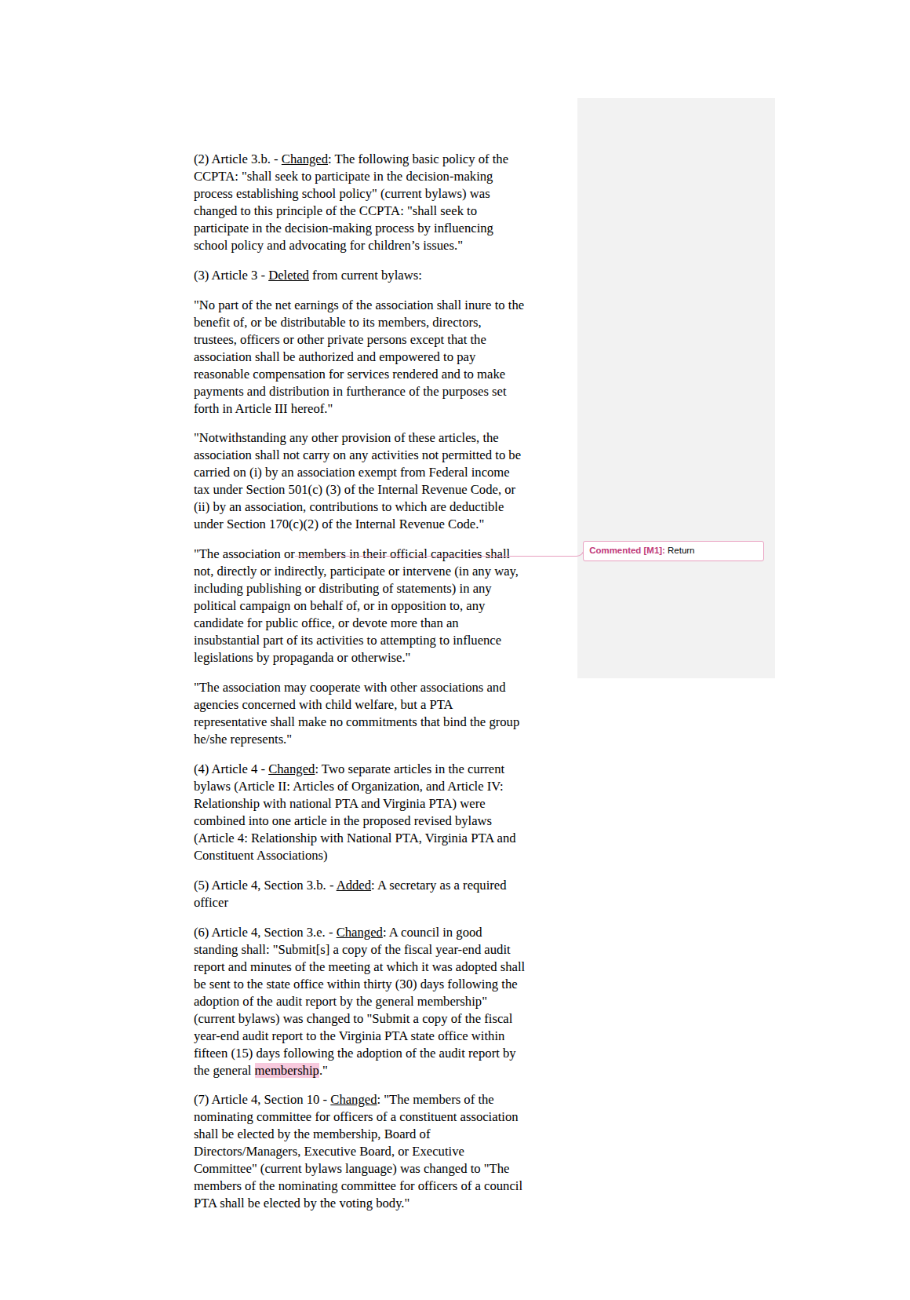(2) Article 3.b. - Changed: The following basic policy of the CCPTA: "shall seek to participate in the decision-making process establishing school policy" (current bylaws) was changed to this principle of the CCPTA: "shall seek to participate in the decision-making process by influencing school policy and advocating for children’s issues."
(3) Article 3 - Deleted from current bylaws:
"No part of the net earnings of the association shall inure to the benefit of, or be distributable to its members, directors, trustees, officers or other private persons except that the association shall be authorized and empowered to pay reasonable compensation for services rendered and to make payments and distribution in furtherance of the purposes set forth in Article III hereof."
"Notwithstanding any other provision of these articles, the association shall not carry on any activities not permitted to be carried on (i) by an association exempt from Federal income tax under Section 501(c) (3) of the Internal Revenue Code, or (ii) by an association, contributions to which are deductible under Section 170(c)(2) of the Internal Revenue Code."
"The association or members in their official capacities shall not, directly or indirectly, participate or intervene (in any way, including publishing or distributing of statements) in any political campaign on behalf of, or in opposition to, any candidate for public office, or devote more than an insubstantial part of its activities to attempting to influence legislations by propaganda or otherwise."
"The association may cooperate with other associations and agencies concerned with child welfare, but a PTA representative shall make no commitments that bind the group he/she represents."
(4) Article 4 - Changed: Two separate articles in the current bylaws (Article II: Articles of Organization, and Article IV: Relationship with national PTA and Virginia PTA) were combined into one article in the proposed revised bylaws (Article 4: Relationship with National PTA, Virginia PTA and Constituent Associations)
(5) Article 4, Section 3.b. - Added: A secretary as a required officer
(6) Article 4, Section 3.e. - Changed: A council in good standing shall: "Submit[s] a copy of the fiscal year-end audit report and minutes of the meeting at which it was adopted shall be sent to the state office within thirty (30) days following the adoption of the audit report by the general membership" (current bylaws) was changed to "Submit a copy of the fiscal year-end audit report to the Virginia PTA state office within fifteen (15) days following the adoption of the audit report by the general membership."
(7) Article 4, Section 10 - Changed: "The members of the nominating committee for officers of a constituent association shall be elected by the membership, Board of Directors/Managers, Executive Board, or Executive Committee" (current bylaws language) was changed to "The members of the nominating committee for officers of a council PTA shall be elected by the voting body."
Commented [M1]: Return